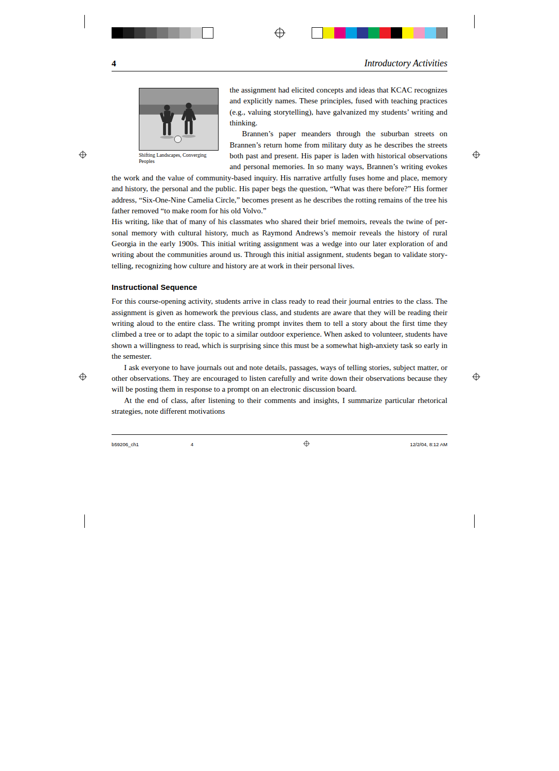4 Introductory Activities
Shifting Landscapes, Converging Peoples
the assignment had elicited concepts and ideas that KCAC recognizes and explicitly names. These principles, fused with teaching practices (e.g., valuing storytelling), have galvanized my students’ writing and thinking.
Brannen’s paper meanders through the suburban streets on Brannen’s return home from military duty as he describes the streets both past and present. His paper is laden with historical observations and personal memories. In so many ways, Brannen’s writing evokes the work and the value of community-based inquiry. His narrative artfully fuses home and place, memory and history, the personal and the public. His paper begs the question, “What was there before?” His former address, “Six-One-Nine Camelia Circle,” becomes present as he describes the rotting remains of the tree his father removed “to make room for his old Volvo.”
His writing, like that of many of his classmates who shared their brief memoirs, reveals the twine of personal memory with cultural history, much as Raymond Andrews’s memoir reveals the history of rural Georgia in the early 1900s. This initial writing assignment was a wedge into our later exploration of and writing about the communities around us. Through this initial assignment, students began to validate storytelling, recognizing how culture and history are at work in their personal lives.
Instructional Sequence
For this course-opening activity, students arrive in class ready to read their journal entries to the class. The assignment is given as homework the previous class, and students are aware that they will be reading their writing aloud to the entire class. The writing prompt invites them to tell a story about the first time they climbed a tree or to adapt the topic to a similar outdoor experience. When asked to volunteer, students have shown a willingness to read, which is surprising since this must be a somewhat high-anxiety task so early in the semester.
I ask everyone to have journals out and note details, passages, ways of telling stories, subject matter, or other observations. They are encouraged to listen carefully and write down their observations because they will be posting them in response to a prompt on an electronic discussion board.
At the end of class, after listening to their comments and insights, I summarize particular rhetorical strategies, note different motivations
b59206_ch1
4
12/2/04, 8:12 AM